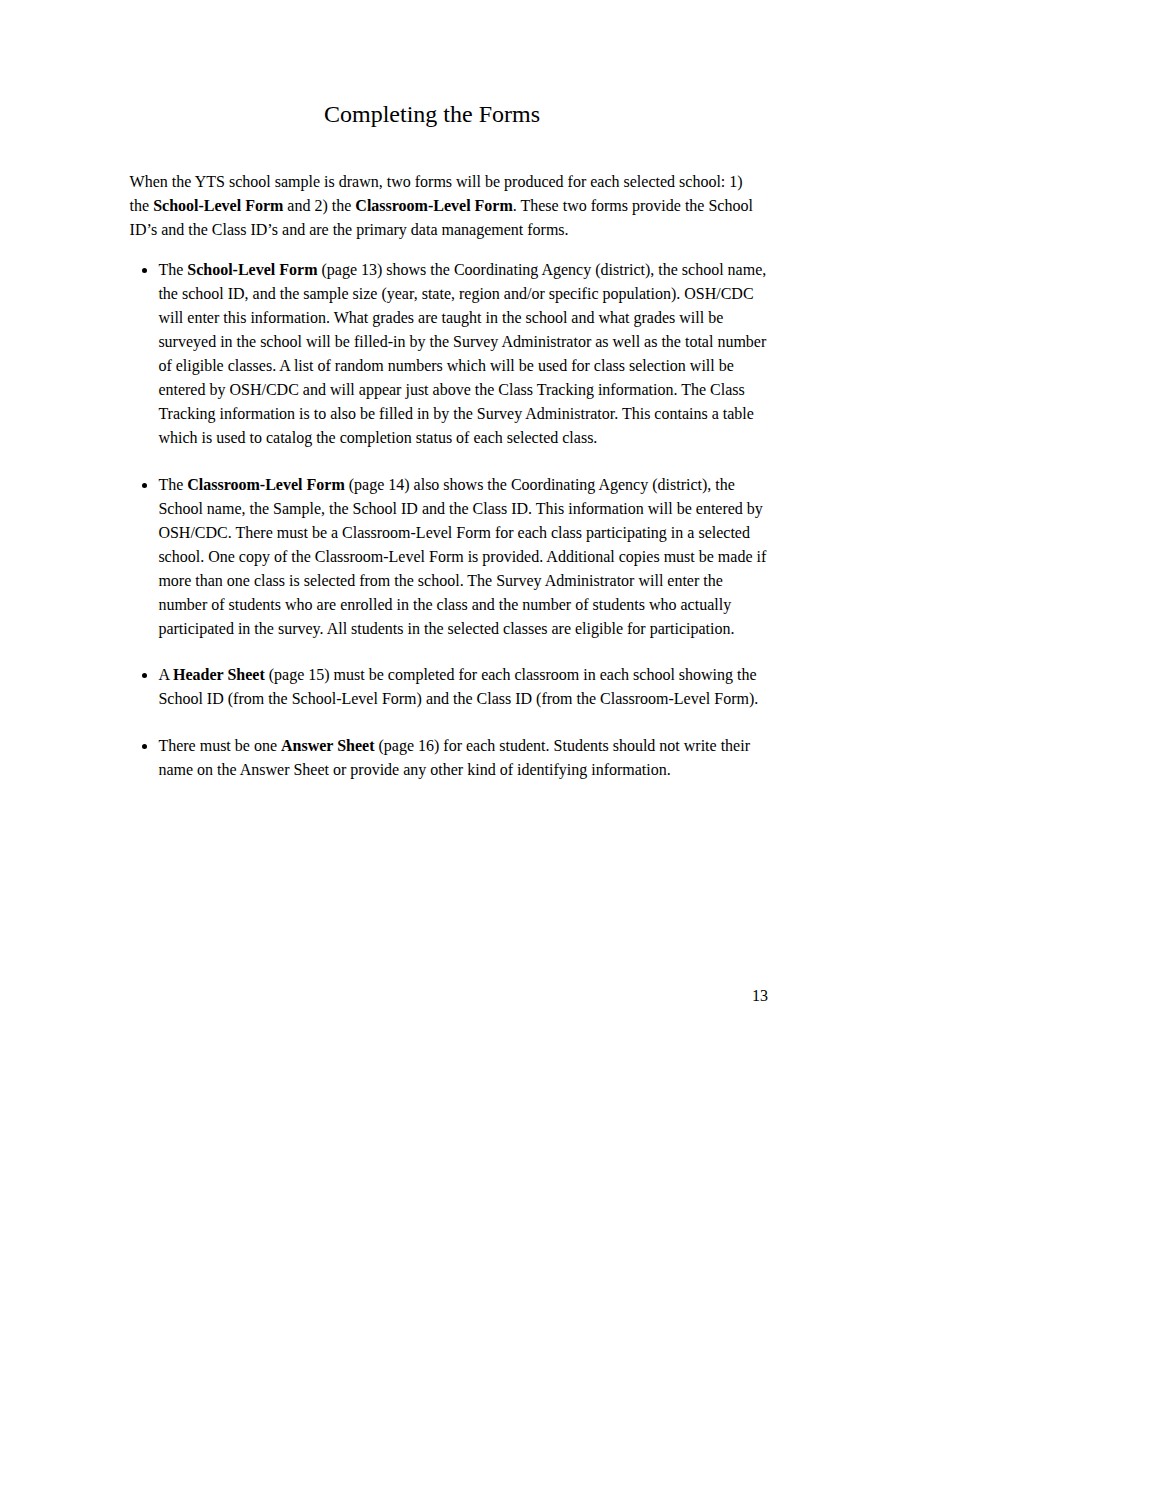Completing the Forms
When the YTS school sample is drawn, two forms will be produced for each selected school: 1) the School-Level Form and 2) the Classroom-Level Form. These two forms provide the School ID’s and the Class ID’s and are the primary data management forms.
The School-Level Form (page 13) shows the Coordinating Agency (district), the school name, the school ID, and the sample size (year, state, region and/or specific population). OSH/CDC will enter this information. What grades are taught in the school and what grades will be surveyed in the school will be filled-in by the Survey Administrator as well as the total number of eligible classes. A list of random numbers which will be used for class selection will be entered by OSH/CDC and will appear just above the Class Tracking information. The Class Tracking information is to also be filled in by the Survey Administrator. This contains a table which is used to catalog the completion status of each selected class.
The Classroom-Level Form (page 14) also shows the Coordinating Agency (district), the School name, the Sample, the School ID and the Class ID. This information will be entered by OSH/CDC. There must be a Classroom-Level Form for each class participating in a selected school. One copy of the Classroom-Level Form is provided. Additional copies must be made if more than one class is selected from the school. The Survey Administrator will enter the number of students who are enrolled in the class and the number of students who actually participated in the survey. All students in the selected classes are eligible for participation.
A Header Sheet (page 15) must be completed for each classroom in each school showing the School ID (from the School-Level Form) and the Class ID (from the Classroom-Level Form).
There must be one Answer Sheet (page 16) for each student. Students should not write their name on the Answer Sheet or provide any other kind of identifying information.
13